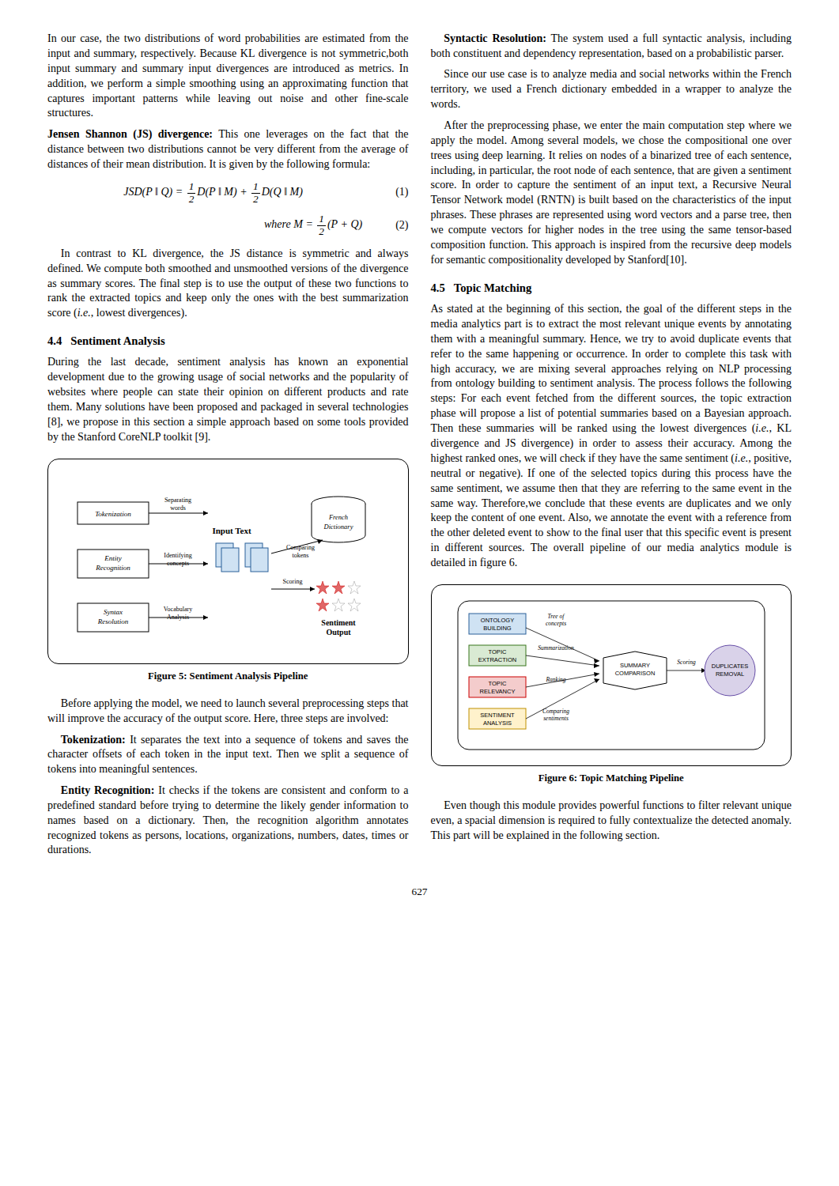In our case, the two distributions of word probabilities are estimated from the input and summary, respectively. Because KL divergence is not symmetric,both input summary and summary input divergences are introduced as metrics. In addition, we perform a simple smoothing using an approximating function that captures important patterns while leaving out noise and other fine-scale structures.
Jensen Shannon (JS) divergence: This one leverages on the fact that the distance between two distributions cannot be very different from the average of distances of their mean distribution. It is given by the following formula:
JSD(P ‖ Q) = 12 D(P ‖ M) + 12 D(Q ‖ M) (1)
where M = 12(P + Q) (2)
In contrast to KL divergence, the JS distance is symmetric and always defined. We compute both smoothed and unsmoothed versions of the divergence as summary scores. The final step is to use the output of these two functions to rank the extracted topics and keep only the ones with the best summarization score (i.e., lowest divergences).
4.4 Sentiment Analysis
During the last decade, sentiment analysis has known an exponential development due to the growing usage of social networks and the popularity of websites where people can state their opinion on different products and rate them. Many solutions have been proposed and packaged in several technologies [8], we propose in this section a simple approach based on some tools provided by the Stanford CoreNLP toolkit [9].
Tokenization Entity Recognition Syntax Resolution Separating words Identifying concepts Vocabulary Analysis Input Text French Dictionary Comparing tokens Scoring Sentiment Output
Figure 5: Sentiment Analysis Pipeline
Before applying the model, we need to launch several preprocessing steps that will improve the accuracy of the output score. Here, three steps are involved:
Tokenization: It separates the text into a sequence of tokens and saves the character offsets of each token in the input text. Then we split a sequence of tokens into meaningful sentences.
Entity Recognition: It checks if the tokens are consistent and conform to a predefined standard before trying to determine the likely gender information to names based on a dictionary. Then, the recognition algorithm annotates recognized tokens as persons, locations, organizations, numbers, dates, times or durations.
Syntactic Resolution: The system used a full syntactic analysis, including both constituent and dependency representation, based on a probabilistic parser.
Since our use case is to analyze media and social networks within the French territory, we used a French dictionary embedded in a wrapper to analyze the words.
After the preprocessing phase, we enter the main computation step where we apply the model. Among several models, we chose the compositional one over trees using deep learning. It relies on nodes of a binarized tree of each sentence, including, in particular, the root node of each sentence, that are given a sentiment score. In order to capture the sentiment of an input text, a Recursive Neural Tensor Network model (RNTN) is built based on the characteristics of the input phrases. These phrases are represented using word vectors and a parse tree, then we compute vectors for higher nodes in the tree using the same tensor-based composition function. This approach is inspired from the recursive deep models for semantic compositionality developed by Stanford[10].
4.5 Topic Matching
As stated at the beginning of this section, the goal of the different steps in the media analytics part is to extract the most relevant unique events by annotating them with a meaningful summary. Hence, we try to avoid duplicate events that refer to the same happening or occurrence. In order to complete this task with high accuracy, we are mixing several approaches relying on NLP processing from ontology building to sentiment analysis. The process follows the following steps: For each event fetched from the different sources, the topic extraction phase will propose a list of potential summaries based on a Bayesian approach. Then these summaries will be ranked using the lowest divergences (i.e., KL divergence and JS divergence) in order to assess their accuracy. Among the highest ranked ones, we will check if they have the same sentiment (i.e., positive, neutral or negative). If one of the selected topics during this process have the same sentiment, we assume then that they are referring to the same event in the same way. Therefore,we conclude that these events are duplicates and we only keep the content of one event. Also, we annotate the event with a reference from the other deleted event to show to the final user that this specific event is present in different sources. The overall pipeline of our media analytics module is detailed in figure 6.
ONTOLOGY BUILDING TOPIC EXTRACTION TOPIC RELEVANCY SENTIMENT ANALYSIS Tree of concepts Summarization Ranking Comparing sentiments SUMMARY COMPARISON Scoring DUPLICATES REMOVAL
Figure 6: Topic Matching Pipeline
Even though this module provides powerful functions to filter relevant unique even, a spacial dimension is required to fully contextualize the detected anomaly. This part will be explained in the following section.
627